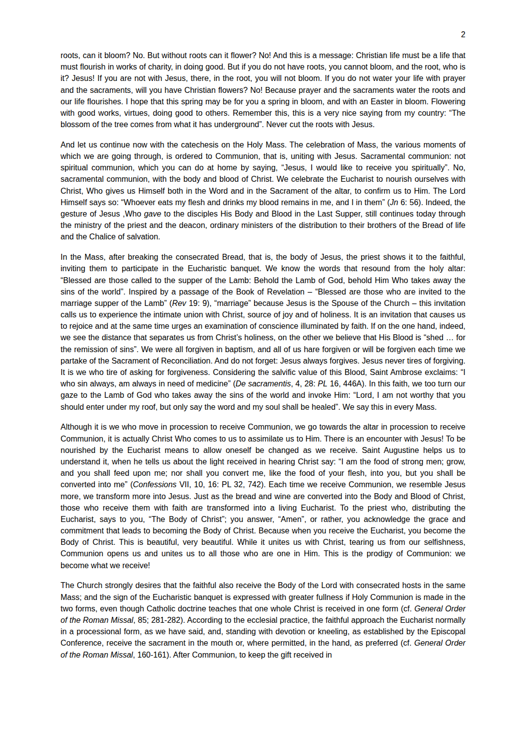2
roots, can it bloom? No. But without roots can it flower? No! And this is a message: Christian life must be a life that must flourish in works of charity, in doing good. But if you do not have roots, you cannot bloom, and the root, who is it? Jesus! If you are not with Jesus, there, in the root, you will not bloom. If you do not water your life with prayer and the sacraments, will you have Christian flowers? No! Because prayer and the sacraments water the roots and our life flourishes. I hope that this spring may be for you a spring in bloom, and with an Easter in bloom. Flowering with good works, virtues, doing good to others. Remember this, this is a very nice saying from my country: “The blossom of the tree comes from what it has underground”. Never cut the roots with Jesus.
And let us continue now with the catechesis on the Holy Mass. The celebration of Mass, the various moments of which we are going through, is ordered to Communion, that is, uniting with Jesus. Sacramental communion: not spiritual communion, which you can do at home by saying, “Jesus, I would like to receive you spiritually”. No, sacramental communion, with the body and blood of Christ. We celebrate the Eucharist to nourish ourselves with Christ, Who gives us Himself both in the Word and in the Sacrament of the altar, to confirm us to Him. The Lord Himself says so: “Whoever eats my flesh and drinks my blood remains in me, and I in them” (Jn 6: 56). Indeed, the gesture of Jesus ,Who gave to the disciples His Body and Blood in the Last Supper, still continues today through the ministry of the priest and the deacon, ordinary ministers of the distribution to their brothers of the Bread of life and the Chalice of salvation.
In the Mass, after breaking the consecrated Bread, that is, the body of Jesus, the priest shows it to the faithful, inviting them to participate in the Eucharistic banquet. We know the words that resound from the holy altar: “Blessed are those called to the supper of the Lamb: Behold the Lamb of God, behold Him Who takes away the sins of the world”. Inspired by a passage of the Book of Revelation – “Blessed are those who are invited to the marriage supper of the Lamb” (Rev 19: 9), “marriage” because Jesus is the Spouse of the Church – this invitation calls us to experience the intimate union with Christ, source of joy and of holiness. It is an invitation that causes us to rejoice and at the same time urges an examination of conscience illuminated by faith. If on the one hand, indeed, we see the distance that separates us from Christ’s holiness, on the other we believe that His Blood is “shed … for the remission of sins”. We were all forgiven in baptism, and all of us hare forgiven or will be forgiven each time we partake of the Sacrament of Reconciliation. And do not forget: Jesus always forgives. Jesus never tires of forgiving. It is we who tire of asking for forgiveness. Considering the salvific value of this Blood, Saint Ambrose exclaims: “I who sin always, am always in need of medicine” (De sacramentis, 4, 28: PL 16, 446A). In this faith, we too turn our gaze to the Lamb of God who takes away the sins of the world and invoke Him: “Lord, I am not worthy that you should enter under my roof, but only say the word and my soul shall be healed”. We say this in every Mass.
Although it is we who move in procession to receive Communion, we go towards the altar in procession to receive Communion, it is actually Christ Who comes to us to assimilate us to Him. There is an encounter with Jesus! To be nourished by the Eucharist means to allow oneself be changed as we receive. Saint Augustine helps us to understand it, when he tells us about the light received in hearing Christ say: “I am the food of strong men; grow, and you shall feed upon me; nor shall you convert me, like the food of your flesh, into you, but you shall be converted into me” (Confessions VII, 10, 16: PL 32, 742). Each time we receive Communion, we resemble Jesus more, we transform more into Jesus. Just as the bread and wine are converted into the Body and Blood of Christ, those who receive them with faith are transformed into a living Eucharist. To the priest who, distributing the Eucharist, says to you, “The Body of Christ”; you answer, “Amen”, or rather, you acknowledge the grace and commitment that leads to becoming the Body of Christ. Because when you receive the Eucharist, you become the Body of Christ. This is beautiful, very beautiful. While it unites us with Christ, tearing us from our selfishness, Communion opens us and unites us to all those who are one in Him. This is the prodigy of Communion: we become what we receive!
The Church strongly desires that the faithful also receive the Body of the Lord with consecrated hosts in the same Mass; and the sign of the Eucharistic banquet is expressed with greater fullness if Holy Communion is made in the two forms, even though Catholic doctrine teaches that one whole Christ is received in one form (cf. General Order of the Roman Missal, 85; 281-282). According to the ecclesial practice, the faithful approach the Eucharist normally in a processional form, as we have said, and, standing with devotion or kneeling, as established by the Episcopal Conference, receive the sacrament in the mouth or, where permitted, in the hand, as preferred (cf. General Order of the Roman Missal, 160-161). After Communion, to keep the gift received in